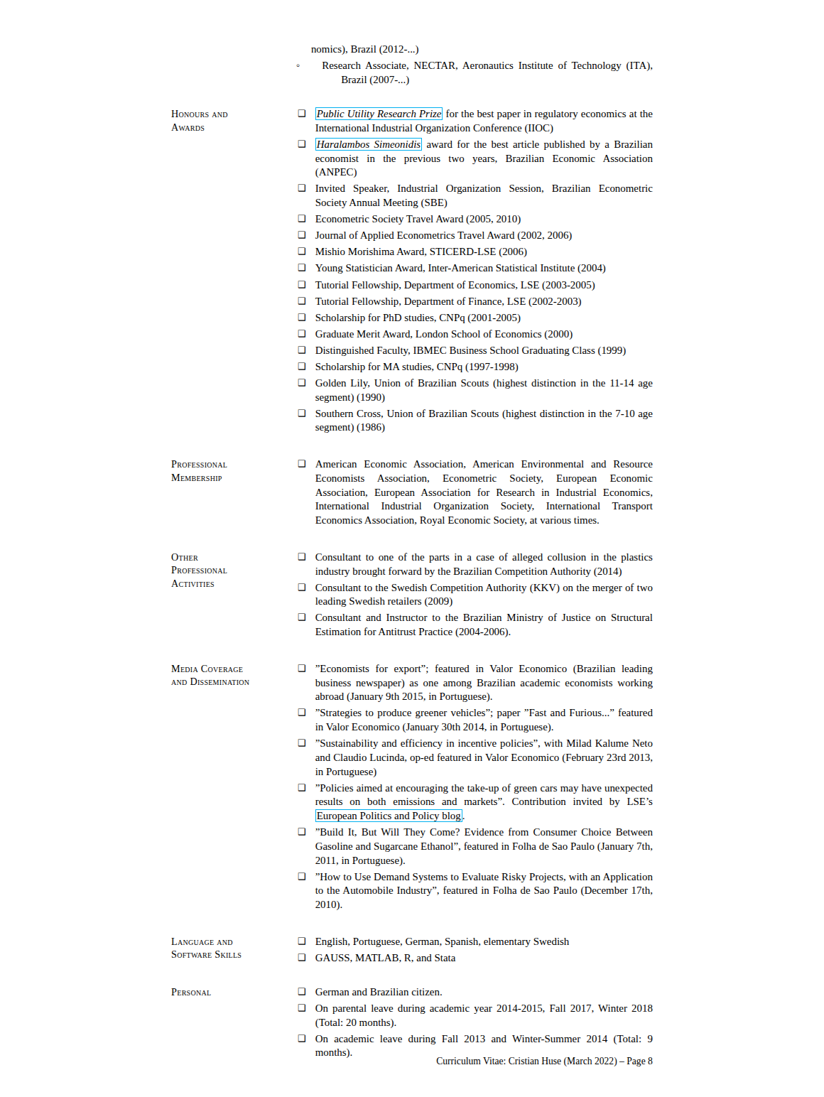nomics), Brazil (2012-...)
◦Research Associate, NECTAR, Aeronautics Institute of Technology (ITA), Brazil (2007-...)
| Honours and Awards | Public Utility Research Prize for the best paper in regulatory economics at the International Industrial Organization Conference (IIOC) Haralambos Simeonidis award for the best article published by a Brazilian economist in the previous two years, Brazilian Economic Association (ANPEC) Invited Speaker, Industrial Organization Session, Brazilian Econometric Society Annual Meeting (SBE) Econometric Society Travel Award (2005, 2010) Journal of Applied Econometrics Travel Award (2002, 2006) Mishio Morishima Award, STICERD-LSE (2006) Young Statistician Award, Inter-American Statistical Institute (2004) Tutorial Fellowship, Department of Economics, LSE (2003-2005) Tutorial Fellowship, Department of Finance, LSE (2002-2003) Scholarship for PhD studies, CNPq (2001-2005) Graduate Merit Award, London School of Economics (2000) Distinguished Faculty, IBMEC Business School Graduating Class (1999) Scholarship for MA studies, CNPq (1997-1998) Golden Lily, Union of Brazilian Scouts (highest distinction in the 11-14 age segment) (1990) Southern Cross, Union of Brazilian Scouts (highest distinction in the 7-10 age segment) (1986) |
| Professional Membership | American Economic Association, American Environmental and Resource Economists Association, Econometric Society, European Economic Association, European Association for Research in Industrial Economics, International Industrial Organization Society, International Transport Economics Association, Royal Economic Society, at various times. |
| Other Professional Activities | Consultant to one of the parts in a case of alleged collusion in the plastics industry brought forward by the Brazilian Competition Authority (2014) Consultant to the Swedish Competition Authority (KKV) on the merger of two leading Swedish retailers (2009) Consultant and Instructor to the Brazilian Ministry of Justice on Structural Estimation for Antitrust Practice (2004-2006). |
| Media Coverage and Dissemination | ”Economists for export”; featured in Valor Economico (Brazilian leading business newspaper) as one among Brazilian academic economists working abroad (January 9th 2015, in Portuguese). ”Strategies to produce greener vehicles”; paper ”Fast and Furious...” featured in Valor Economico (January 30th 2014, in Portuguese). ”Sustainability and efficiency in incentive policies”, with Milad Kalume Neto and Claudio Lucinda, op-ed featured in Valor Economico (February 23rd 2013, in Portuguese) ”Policies aimed at encouraging the take-up of green cars may have unexpected results on both emissions and markets”. Contribution invited by LSE’s European Politics and Policy blog . ”Build It, But Will They Come? Evidence from Consumer Choice Between Gasoline and Sugarcane Ethanol”, featured in Folha de Sao Paulo (January 7th, 2011, in Portuguese). ”How to Use Demand Systems to Evaluate Risky Projects, with an Application to the Automobile Industry”, featured in Folha de Sao Paulo (December 17th, 2010). |
| Language and Software Skills | English, Portuguese, German, Spanish, elementary Swedish GAUSS, MATLAB, R, and Stata |
| Personal | German and Brazilian citizen. On parental leave during academic year 2014-2015, Fall 2017, Winter 2018 (Total: 20 months). On academic leave during Fall 2013 and Winter-Summer 2014 (Total: 9 months). |
Curriculum Vitae: Cristian Huse (March 2022) – Page 8